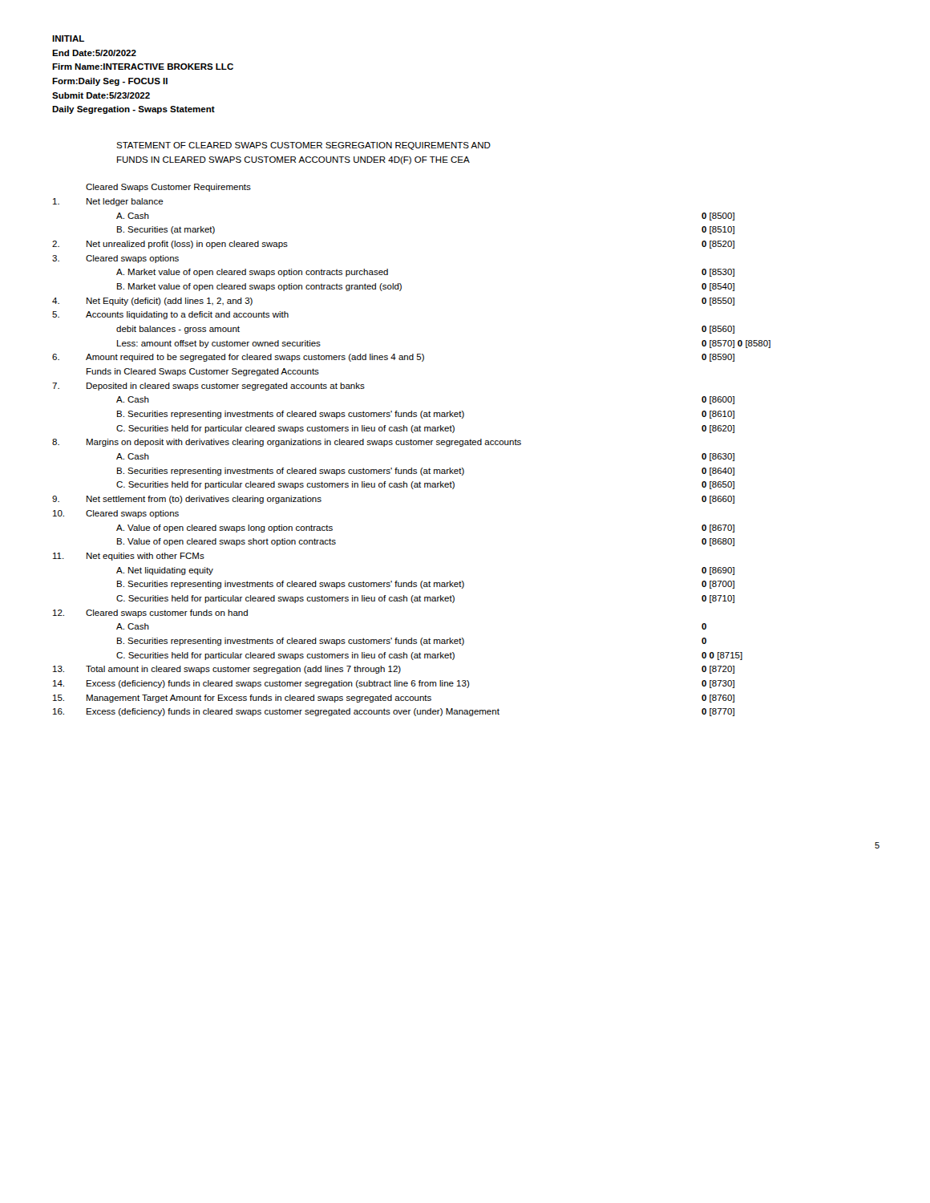INITIAL
End Date:5/20/2022
Firm Name:INTERACTIVE BROKERS LLC
Form:Daily Seg - FOCUS II
Submit Date:5/23/2022
Daily Segregation - Swaps Statement
STATEMENT OF CLEARED SWAPS CUSTOMER SEGREGATION REQUIREMENTS AND
FUNDS IN CLEARED SWAPS CUSTOMER ACCOUNTS UNDER 4D(F) OF THE CEA
| | Cleared Swaps Customer Requirements | |
| 1. | Net ledger balance | |
| | A. Cash | 0 [8500] |
| | B. Securities (at market) | 0 [8510] |
| 2. | Net unrealized profit (loss) in open cleared swaps | 0 [8520] |
| 3. | Cleared swaps options | |
| | A. Market value of open cleared swaps option contracts purchased | 0 [8530] |
| | B. Market value of open cleared swaps option contracts granted (sold) | 0 [8540] |
| 4. | Net Equity (deficit) (add lines 1, 2, and 3) | 0 [8550] |
| 5. | Accounts liquidating to a deficit and accounts with | |
| | debit balances - gross amount | 0 [8560] |
| | Less: amount offset by customer owned securities | 0 [8570] 0 [8580] |
| 6. | Amount required to be segregated for cleared swaps customers (add lines 4 and 5) | 0 [8590] |
| | Funds in Cleared Swaps Customer Segregated Accounts | |
| 7. | Deposited in cleared swaps customer segregated accounts at banks | |
| | A. Cash | 0 [8600] |
| | B. Securities representing investments of cleared swaps customers' funds (at market) | 0 [8610] |
| | C. Securities held for particular cleared swaps customers in lieu of cash (at market) | 0 [8620] |
| 8. | Margins on deposit with derivatives clearing organizations in cleared swaps customer segregated accounts | |
| | A. Cash | 0 [8630] |
| | B. Securities representing investments of cleared swaps customers' funds (at market) | 0 [8640] |
| | C. Securities held for particular cleared swaps customers in lieu of cash (at market) | 0 [8650] |
| 9. | Net settlement from (to) derivatives clearing organizations | 0 [8660] |
| 10. | Cleared swaps options | |
| | A. Value of open cleared swaps long option contracts | 0 [8670] |
| | B. Value of open cleared swaps short option contracts | 0 [8680] |
| 11. | Net equities with other FCMs | |
| | A. Net liquidating equity | 0 [8690] |
| | B. Securities representing investments of cleared swaps customers' funds (at market) | 0 [8700] |
| | C. Securities held for particular cleared swaps customers in lieu of cash (at market) | 0 [8710] |
| 12. | Cleared swaps customer funds on hand | |
| | A. Cash | 0 |
| | B. Securities representing investments of cleared swaps customers' funds (at market) | 0 |
| | C. Securities held for particular cleared swaps customers in lieu of cash (at market) | 0 0 [8715] |
| 13. | Total amount in cleared swaps customer segregation (add lines 7 through 12) | 0 [8720] |
| 14. | Excess (deficiency) funds in cleared swaps customer segregation (subtract line 6 from line 13) | 0 [8730] |
| 15. | Management Target Amount for Excess funds in cleared swaps segregated accounts | 0 [8760] |
| 16. | Excess (deficiency) funds in cleared swaps customer segregated accounts over (under) Management | 0 [8770] |
5